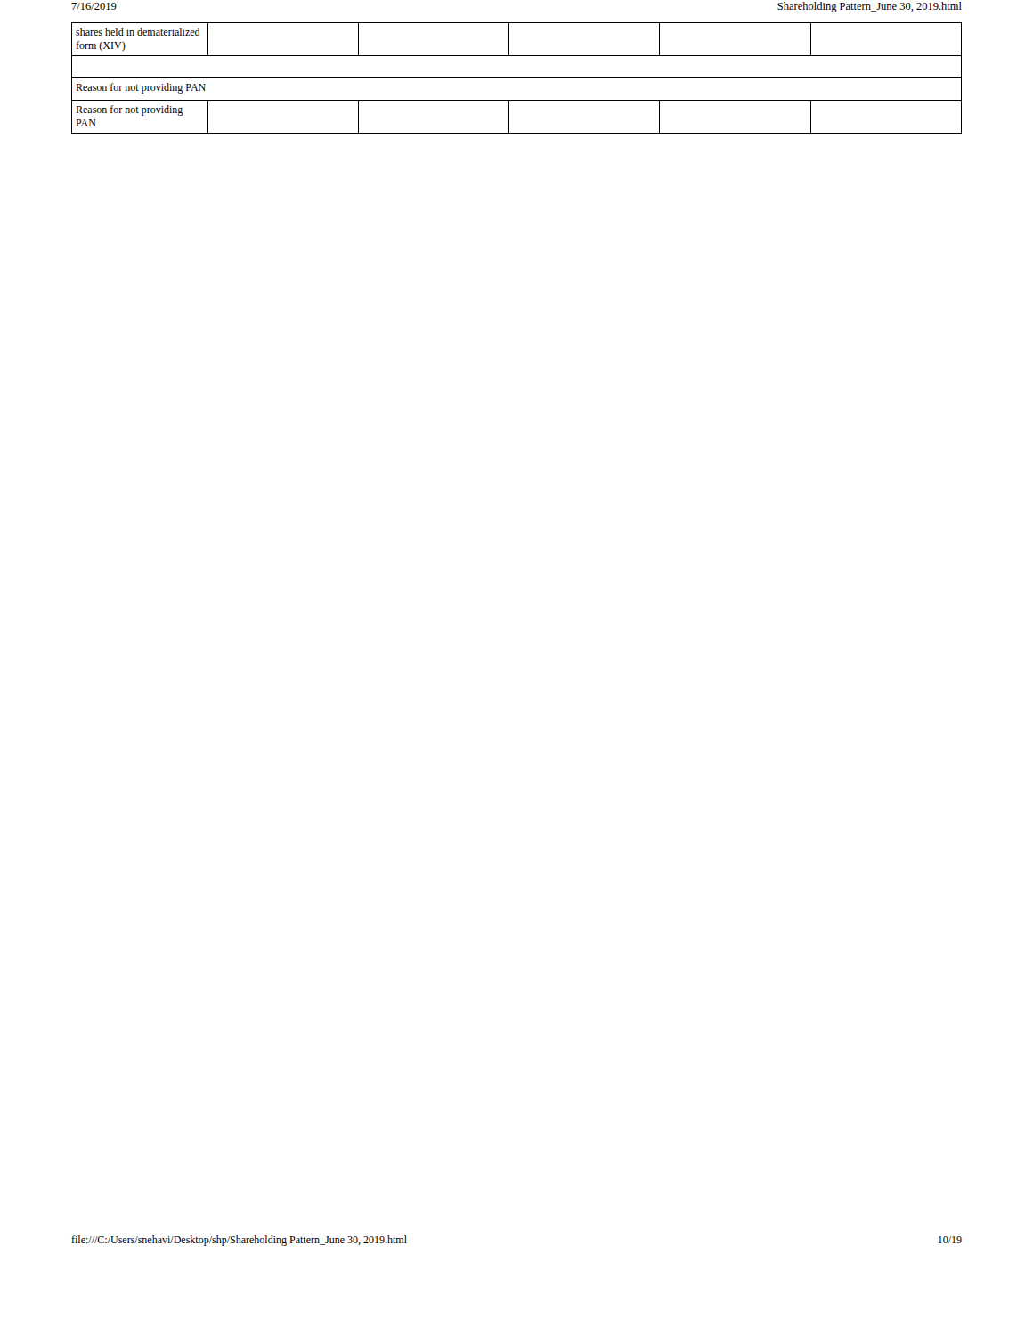7/16/2019
Shareholding Pattern_June 30, 2019.html
| shares held in dematerialized form (XIV) | | | | | |
| Reason for not providing PAN |
| Reason for not providing PAN | | | | | |
file:///C:/Users/snehavi/Desktop/shp/Shareholding Pattern_June 30, 2019.html
10/19